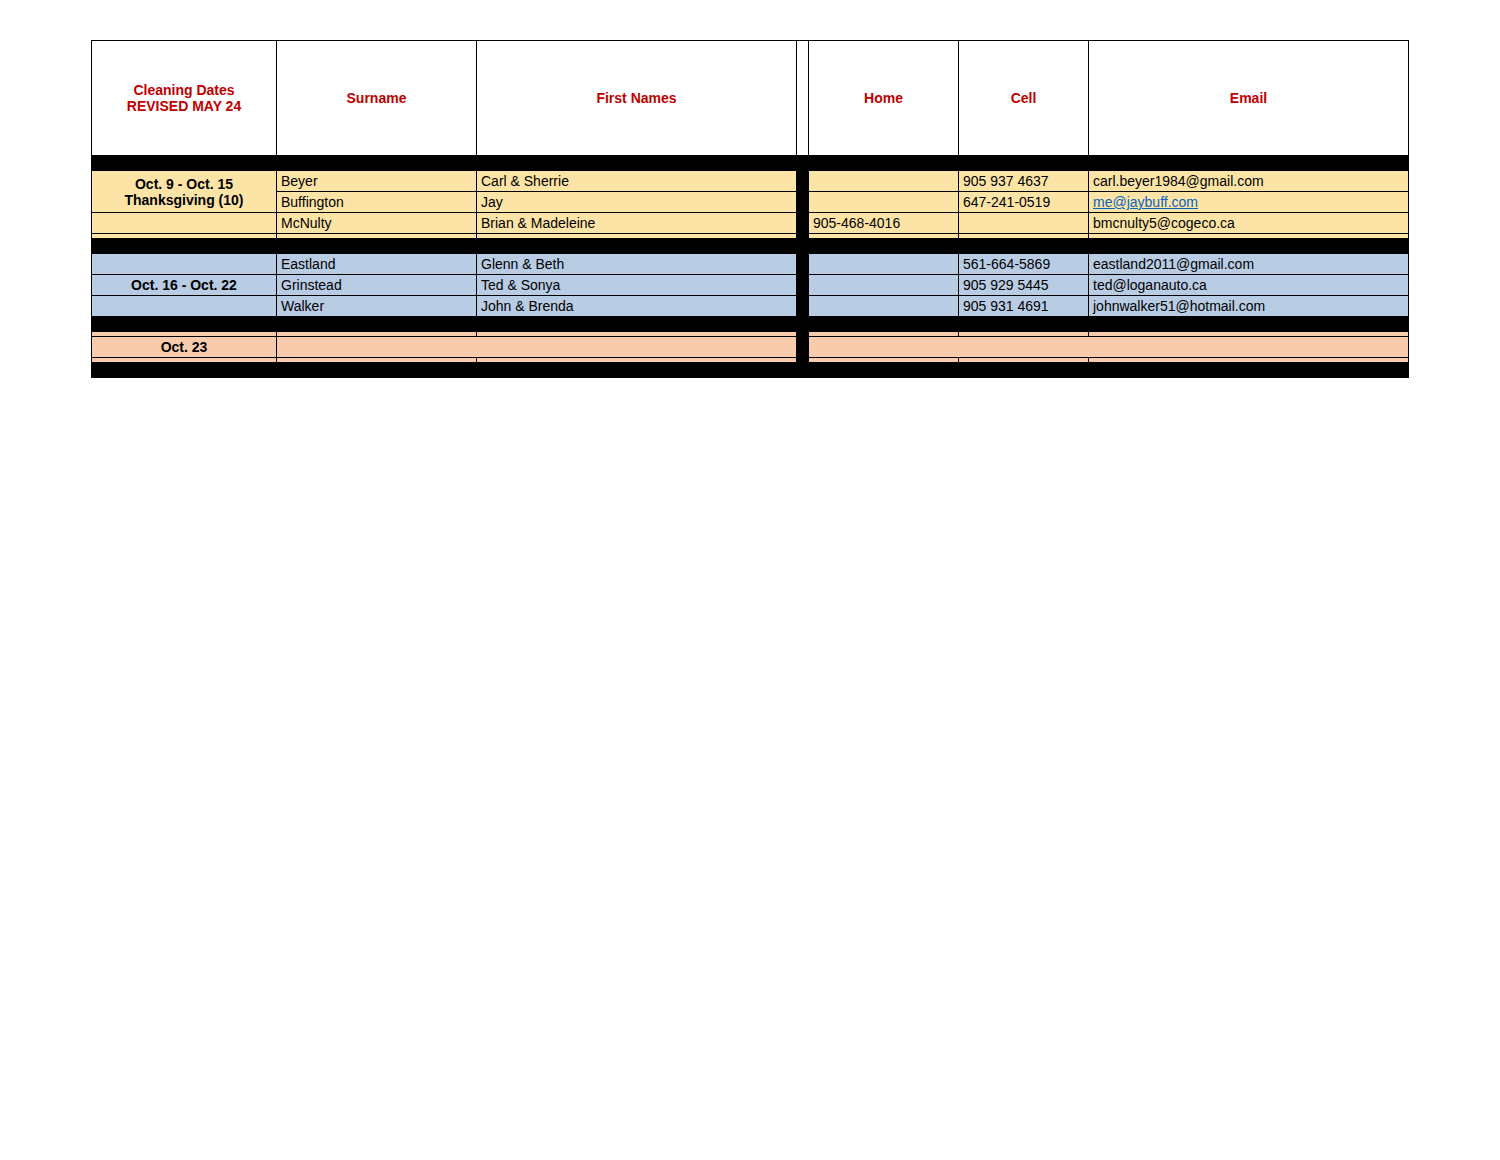| Cleaning Dates REVISED MAY 24 | Surname | First Names | | Home | Cell | Email |
| --- | --- | --- | --- | --- | --- | --- |
| Oct. 9 - Oct. 15 Thanksgiving (10) | Beyer | Carl & Sherrie | | | 905 937 4637 | carl.beyer1984@gmail.com |
| Buffington | Jay | | | 647-241-0519 | me@jaybuff.com |
| | McNulty | Brian & Madeleine | | 905-468-4016 | | bmcnulty5@cogeco.ca |
| | Eastland | Glenn & Beth | | | 561-664-5869 | eastland2011@gmail.com |
| Oct. 16 - Oct. 22 | Grinstead | Ted & Sonya | | | 905 929 5445 | ted@loganauto.ca |
| | Walker | John & Brenda | | | 905 931 4691 | johnwalker51@hotmail.com |
| Oct. 23 | | | |